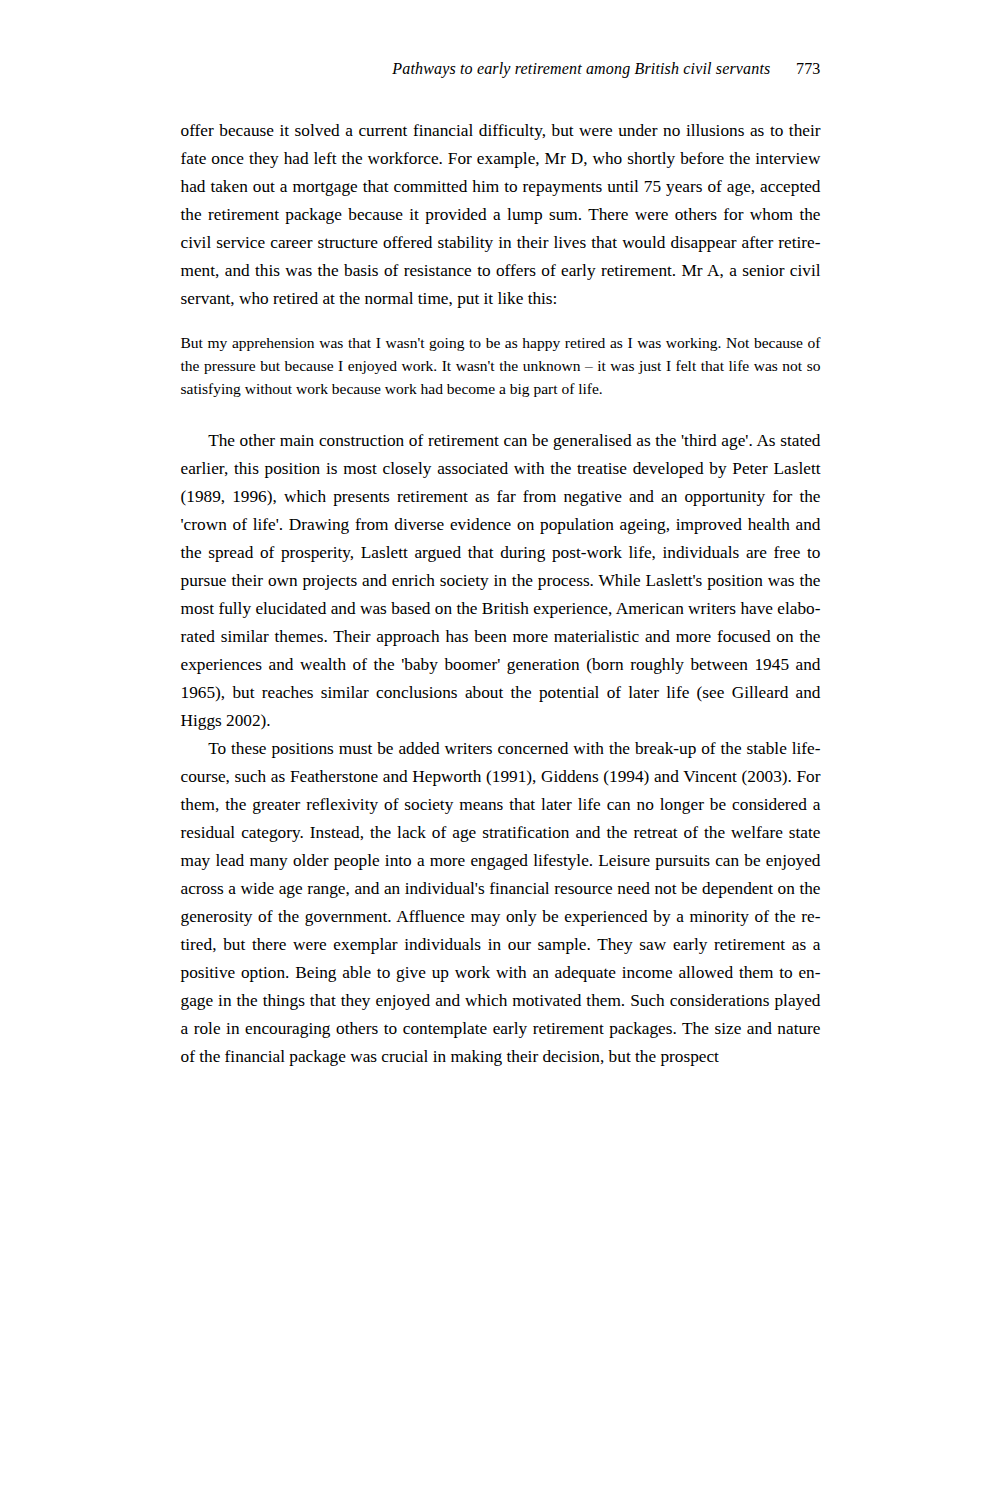Pathways to early retirement among British civil servants773
offer because it solved a current financial difficulty, but were under no illusions as to their fate once they had left the workforce. For example, Mr D, who shortly before the interview had taken out a mortgage that committed him to repayments until 75 years of age, accepted the retirement package because it provided a lump sum. There were others for whom the civil service career structure offered stability in their lives that would disappear after retirement, and this was the basis of resistance to offers of early retirement. Mr A, a senior civil servant, who retired at the normal time, put it like this:
But my apprehension was that I wasn't going to be as happy retired as I was working. Not because of the pressure but because I enjoyed work. It wasn't the unknown – it was just I felt that life was not so satisfying without work because work had become a big part of life.
The other main construction of retirement can be generalised as the 'third age'. As stated earlier, this position is most closely associated with the treatise developed by Peter Laslett (1989, 1996), which presents retirement as far from negative and an opportunity for the 'crown of life'. Drawing from diverse evidence on population ageing, improved health and the spread of prosperity, Laslett argued that during post-work life, individuals are free to pursue their own projects and enrich society in the process. While Laslett's position was the most fully elucidated and was based on the British experience, American writers have elaborated similar themes. Their approach has been more materialistic and more focused on the experiences and wealth of the 'baby boomer' generation (born roughly between 1945 and 1965), but reaches similar conclusions about the potential of later life (see Gilleard and Higgs 2002).
To these positions must be added writers concerned with the break-up of the stable lifecourse, such as Featherstone and Hepworth (1991), Giddens (1994) and Vincent (2003). For them, the greater reflexivity of society means that later life can no longer be considered a residual category. Instead, the lack of age stratification and the retreat of the welfare state may lead many older people into a more engaged lifestyle. Leisure pursuits can be enjoyed across a wide age range, and an individual's financial resource need not be dependent on the generosity of the government. Affluence may only be experienced by a minority of the retired, but there were exemplar individuals in our sample. They saw early retirement as a positive option. Being able to give up work with an adequate income allowed them to engage in the things that they enjoyed and which motivated them. Such considerations played a role in encouraging others to contemplate early retirement packages. The size and nature of the financial package was crucial in making their decision, but the prospect